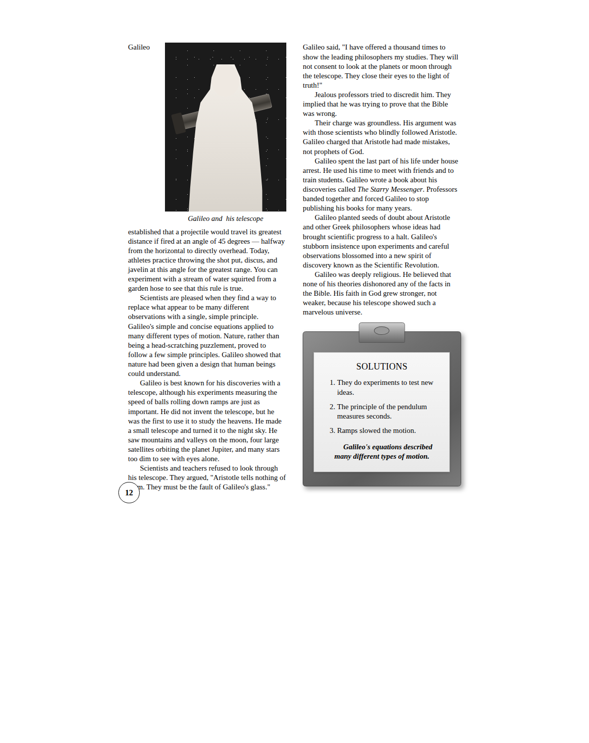Galileo and his telescope
Galileo established that a projectile would travel its greatest distance if fired at an angle of 45 degrees — halfway from the horizontal to directly overhead. Today, athletes practice throwing the shot put, discus, and javelin at this angle for the greatest range. You can experiment with a stream of water squirted from a garden hose to see that this rule is true.
Scientists are pleased when they find a way to replace what appear to be many different observations with a single, simple principle. Galileo's simple and concise equations applied to many different types of motion. Nature, rather than being a head-scratching puzzlement, proved to follow a few simple principles. Galileo showed that nature had been given a design that human beings could understand.
Galileo is best known for his discoveries with a telescope, although his experiments measuring the speed of balls rolling down ramps are just as important. He did not invent the telescope, but he was the first to use it to study the heavens. He made a small telescope and turned it to the night sky. He saw mountains and valleys on the moon, four large satellites orbiting the planet Jupiter, and many stars too dim to see with eyes alone.
Scientists and teachers refused to look through his telescope. They argued, "Aristotle tells nothing of them. They must be the fault of Galileo's glass." Galileo said, "I have offered a thousand times to show the leading philosophers my studies. They will not consent to look at the planets or moon through the telescope. They close their eyes to the light of truth!"
Jealous professors tried to discredit him. They implied that he was trying to prove that the Bible was wrong.
Their charge was groundless. His argument was with those scientists who blindly followed Aristotle. Galileo charged that Aristotle had made mistakes, not prophets of God.
Galileo spent the last part of his life under house arrest. He used his time to meet with friends and to train students. Galileo wrote a book about his discoveries called The Starry Messenger. Professors banded together and forced Galileo to stop publishing his books for many years.
Galileo planted seeds of doubt about Aristotle and other Greek philosophers whose ideas had brought scientific progress to a halt. Galileo's stubborn insistence upon experiments and careful observations blossomed into a new spirit of discovery known as the Scientific Revolution.
Galileo was deeply religious. He believed that none of his theories dishonored any of the facts in the Bible. His faith in God grew stronger, not weaker, because his telescope showed such a marvelous universe.
Solutions
They do experiments to test new ideas.
The principle of the pendulum measures seconds.
Ramps slowed the motion.
Galileo's equations described many different types of motion.
12